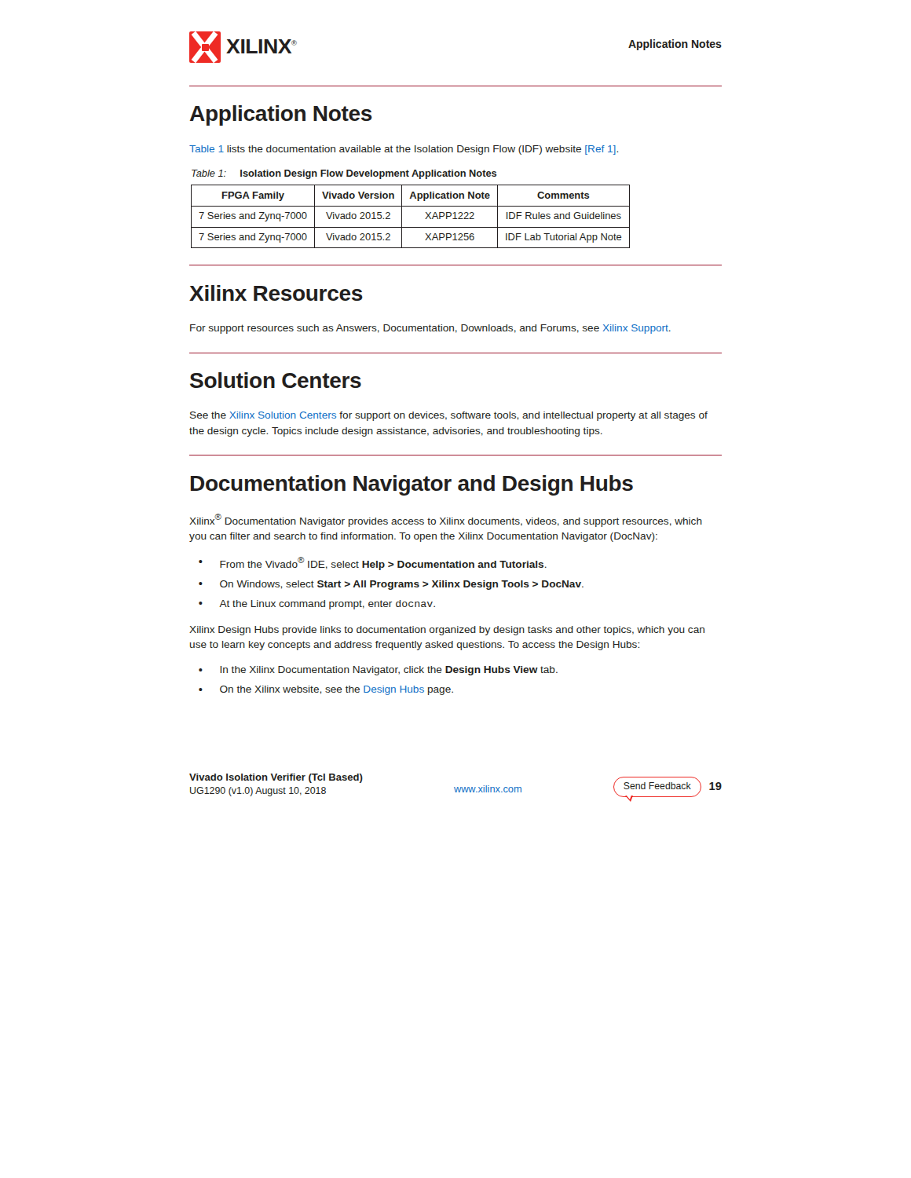XILINX®
Application Notes
Application Notes
Table 1 lists the documentation available at the Isolation Design Flow (IDF) website [Ref 1].
Table 1: Isolation Design Flow Development Application Notes
| FPGA Family | Vivado Version | Application Note | Comments |
| --- | --- | --- | --- |
| 7 Series and Zynq-7000 | Vivado 2015.2 | XAPP1222 | IDF Rules and Guidelines |
| 7 Series and Zynq-7000 | Vivado 2015.2 | XAPP1256 | IDF Lab Tutorial App Note |
Xilinx Resources
For support resources such as Answers, Documentation, Downloads, and Forums, see Xilinx Support.
Solution Centers
See the Xilinx Solution Centers for support on devices, software tools, and intellectual property at all stages of the design cycle. Topics include design assistance, advisories, and troubleshooting tips.
Documentation Navigator and Design Hubs
Xilinx® Documentation Navigator provides access to Xilinx documents, videos, and support resources, which you can filter and search to find information. To open the Xilinx Documentation Navigator (DocNav):
From the Vivado® IDE, select Help > Documentation and Tutorials.
On Windows, select Start > All Programs > Xilinx Design Tools > DocNav.
At the Linux command prompt, enter docnav.
Xilinx Design Hubs provide links to documentation organized by design tasks and other topics, which you can use to learn key concepts and address frequently asked questions. To access the Design Hubs:
In the Xilinx Documentation Navigator, click the Design Hubs View tab.
On the Xilinx website, see the Design Hubs page.
Vivado Isolation Verifier (Tcl Based)
UG1290 (v1.0) August 10, 2018
www.xilinx.com
Send Feedback
19